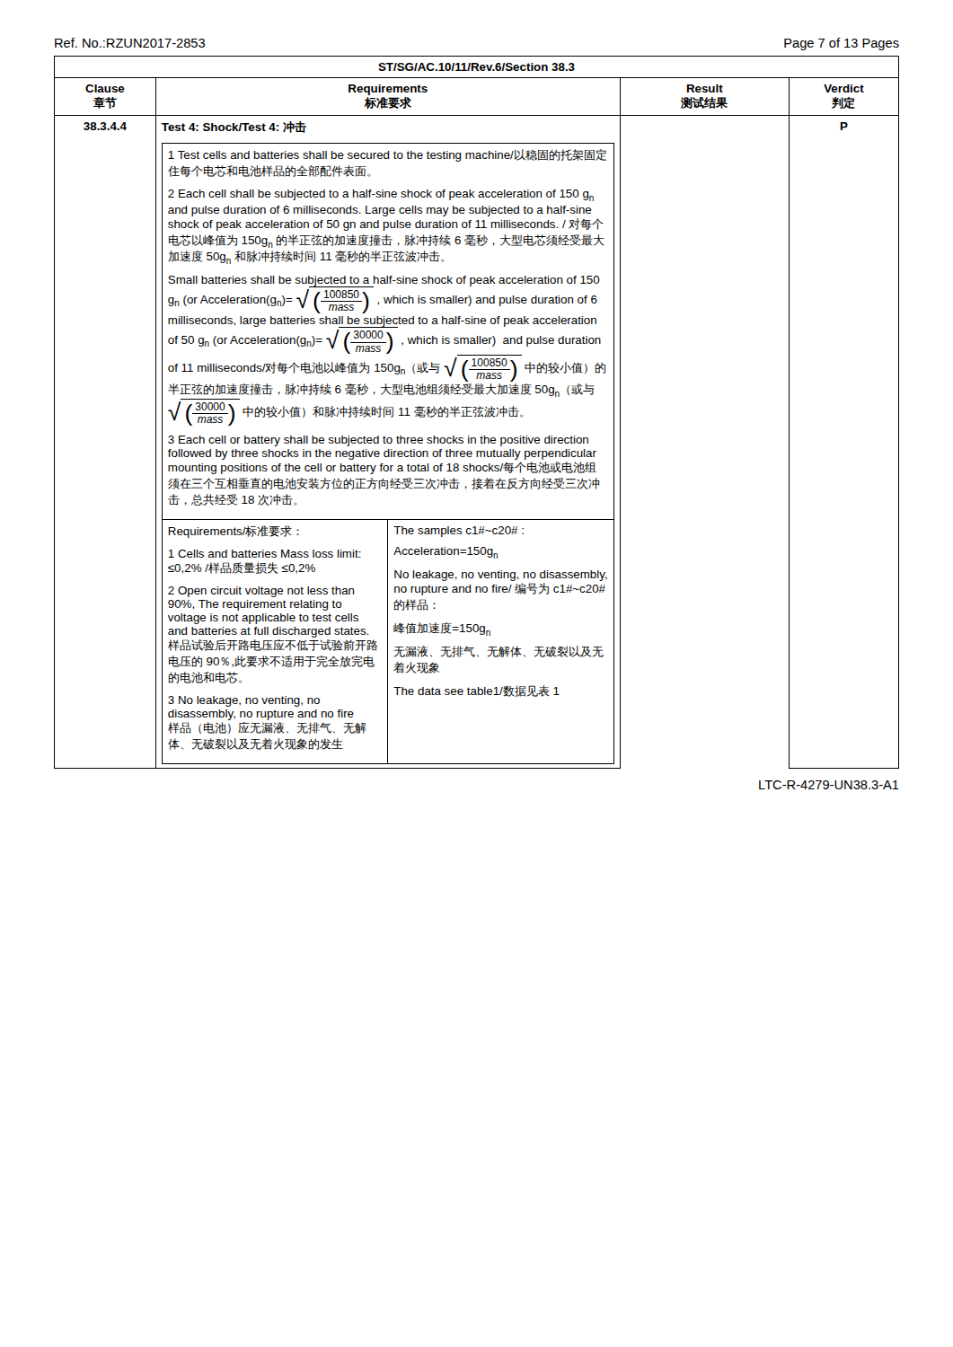Ref. No.:RZUN2017-2853
Page 7 of 13 Pages
| ST/SG/AC.10/11/Rev.6/Section 38.3 |
| Clause 章节 | Requirements 标准要求 | Result 测试结果 | Verdict 判定 |
| 38.3.4.4 | Test 4: Shock/Test 4: 冲击 / 1 Test cells and batteries shall be secured to the testing machine/以稳固的托架固定住每个电芯和电池样品的全部配件表面。 2 Each cell shall be subjected to a half-sine shock of peak acceleration of 150 g n and pulse duration of 6 milliseconds. Large cells may be subjected to a half-sine shock of peak acceleration of 50 gn and pulse duration of 11 milliseconds. / 对每个电芯以峰值为 150g n 的半正弦的加速度撞击，脉冲持续 6 毫秒，大型电芯须经受最大加速度 50g n 和脉冲持续时间 11 毫秒的半正弦波冲击。 Small batteries shall be subjected to a half-sine shock of peak acceleration of 150 g n (or Acceleration(g n )= √ ( 100850 mass ) , which is smaller) and pulse duration of 6 milliseconds, large batteries shall be subjected to a half-sine of peak acceleration of 50 g n (or Acceleration(g n )= √ ( 30000 mass ) , which is smaller) and pulse duration of 11 milliseconds/对每个电池以峰值为 150g n （或与 √ ( 100850 mass ) 中的较小值）的半正弦的加速度撞击，脉冲持续 6 毫秒，大型电池组须经受最大加速度 50g n （或与 √ ( 30000 mass ) 中的较小值）和脉冲持续时间 11 毫秒的半正弦波冲击。 3 Each cell or battery shall be subjected to three shocks in the positive direction followed by three shocks in the negative direction of three mutually perpendicular mounting positions of the cell or battery for a total of 18 shocks/每个电池或电池组须在三个互相垂直的电池安装方位的正方向经受三次冲击，接着在反方向经受三次冲击，总共经受 18 次冲击。 / / Requirements/标准要求： 1 Cells and batteries Mass loss limit: ≤0,2% /样品质量损失 ≤0,2% 2 Open circuit voltage not less than 90%, The requirement relating to voltage is not applicable to test cells and batteries at full discharged states. 样品试验后开路电压应不低于试验前开路电压的 90％,此要求不适用于完全放完电的电池和电芯。 3 No leakage, no venting, no disassembly, no rupture and no fire 样品（电池）应无漏液、无排气、无解体、无破裂以及无着火现象的发生 / The samples c1#~c20# : Acceleration=150g n No leakage, no venting, no disassembly, no rupture and no fire/ 编号为 c1#~c20#的样品： 峰值加速度=150g n 无漏液、无排气、无解体、无破裂以及无着火现象 The data see table1/数据见表 1 / | | P |
LTC-R-4279-UN38.3-A1